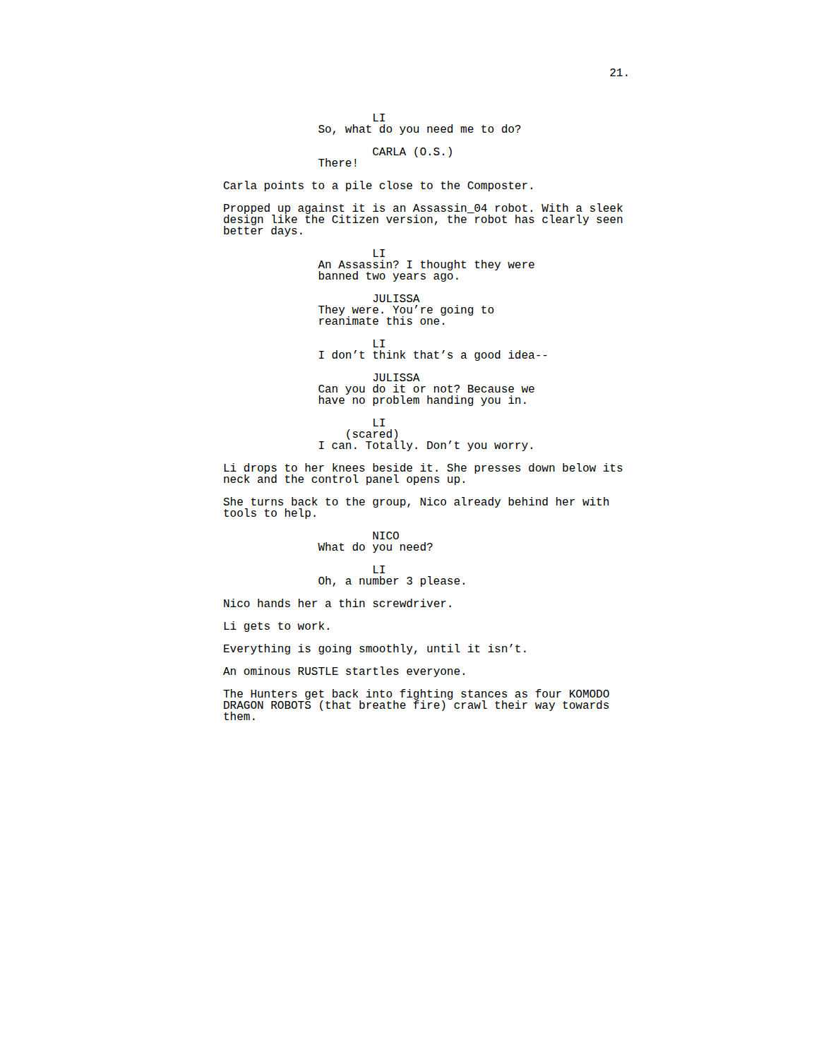21.
LI
So, what do you need me to do?
CARLA (O.S.)
There!
Carla points to a pile close to the Composter.
Propped up against it is an Assassin_04 robot. With a sleek design like the Citizen version, the robot has clearly seen better days.
LI
An Assassin? I thought they were banned two years ago.
JULISSA
They were. You’re going to reanimate this one.
LI
I don’t think that’s a good idea--
JULISSA
Can you do it or not? Because we have no problem handing you in.
LI
(scared)
I can. Totally. Don’t you worry.
Li drops to her knees beside it. She presses down below its neck and the control panel opens up.
She turns back to the group, Nico already behind her with tools to help.
NICO
What do you need?
LI
Oh, a number 3 please.
Nico hands her a thin screwdriver.
Li gets to work.
Everything is going smoothly, until it isn’t.
An ominous RUSTLE startles everyone.
The Hunters get back into fighting stances as four KOMODO DRAGON ROBOTS (that breathe fire) crawl their way towards them.